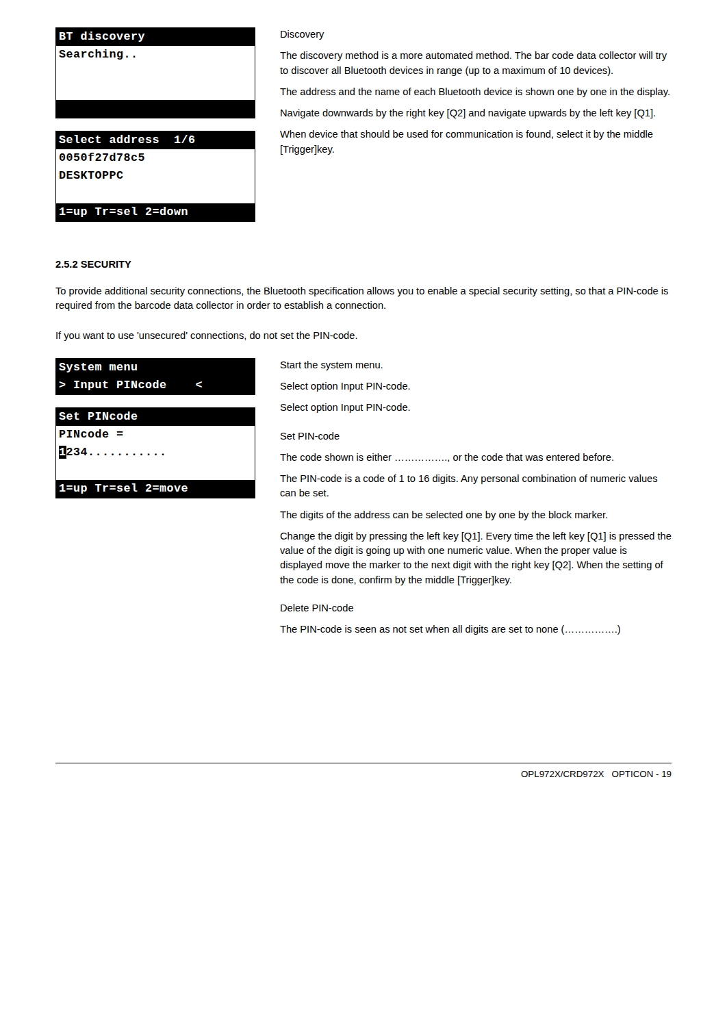BT discovery
Searching..
Select address 1/6
0050f27d78c5
DESKTOPPC
1=up Tr=sel 2=down
Discovery
The discovery method is a more automated method. The bar code data collector will try to discover all Bluetooth devices in range (up to a maximum of 10 devices).
The address and the name of each Bluetooth device is shown one by one in the display.
Navigate downwards by the right key [Q2] and navigate upwards by the left key [Q1].
When device that should be used for communication is found, select it by the middle [Trigger]key.
2.5.2 SECURITY
To provide additional security connections, the Bluetooth specification allows you to enable a special security setting, so that a PIN-code is required from the barcode data collector in order to establish a connection.
If you want to use 'unsecured' connections, do not set the PIN-code.
System menu > Input PINcode <
Set PINcode
PINcode =
1234...........
1=up Tr=sel 2=move
Start the system menu.
Select option Input PIN-code.
Select option Input PIN-code.
Set PIN-code
The code shown is either ……………., or the code that was entered before.
The PIN-code is a code of 1 to 16 digits. Any personal combination of numeric values can be set.
The digits of the address can be selected one by one by the block marker.
Change the digit by pressing the left key [Q1]. Every time the left key [Q1] is pressed the value of the digit is going up with one numeric value. When the proper value is displayed move the marker to the next digit with the right key [Q2]. When the setting of the code is done, confirm by the middle [Trigger]key.
Delete PIN-code
The PIN-code is seen as not set when all digits are set to none (…………….)
OPL972X/CRD972X OPTICON - 19